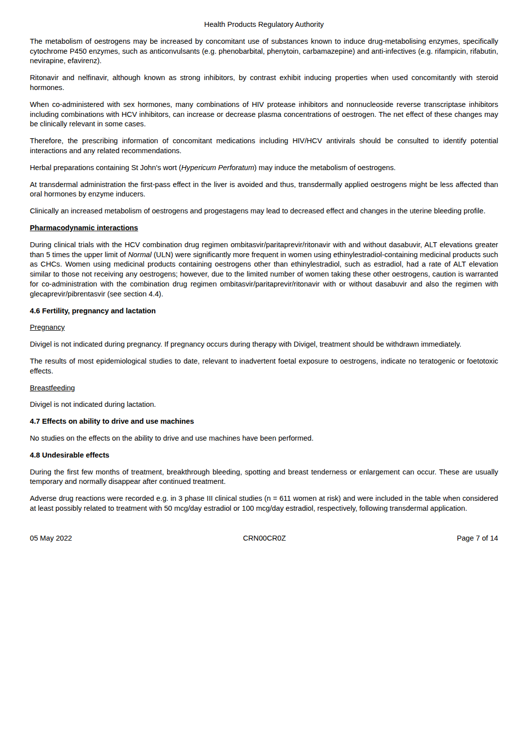Health Products Regulatory Authority
The metabolism of oestrogens may be increased by concomitant use of substances known to induce drug-metabolising enzymes, specifically cytochrome P450 enzymes, such as anticonvulsants (e.g. phenobarbital, phenytoin, carbamazepine) and anti-infectives (e.g. rifampicin, rifabutin, nevirapine, efavirenz).
Ritonavir and nelfinavir, although known as strong inhibitors, by contrast exhibit inducing properties when used concomitantly with steroid hormones.
When co-administered with sex hormones, many combinations of HIV protease inhibitors and nonnucleoside reverse transcriptase inhibitors including combinations with HCV inhibitors, can increase or decrease plasma concentrations of oestrogen. The net effect of these changes may be clinically relevant in some cases.
Therefore, the prescribing information of concomitant medications including HIV/HCV antivirals should be consulted to identify potential interactions and any related recommendations.
Herbal preparations containing St John's wort (Hypericum Perforatum) may induce the metabolism of oestrogens.
At transdermal administration the first-pass effect in the liver is avoided and thus, transdermally applied oestrogens might be less affected than oral hormones by enzyme inducers.
Clinically an increased metabolism of oestrogens and progestagens may lead to decreased effect and changes in the uterine bleeding profile.
Pharmacodynamic interactions
During clinical trials with the HCV combination drug regimen ombitasvir/paritaprevir/ritonavir with and without dasabuvir, ALT elevations greater than 5 times the upper limit of Normal (ULN) were significantly more frequent in women using ethinylestradiol-containing medicinal products such as CHCs. Women using medicinal products containing oestrogens other than ethinylestradiol, such as estradiol, had a rate of ALT elevation similar to those not receiving any oestrogens; however, due to the limited number of women taking these other oestrogens, caution is warranted for co-administration with the combination drug regimen ombitasvir/paritaprevir/ritonavir with or without dasabuvir and also the regimen with glecaprevir/pibrentasvir (see section 4.4).
4.6 Fertility, pregnancy and lactation
Pregnancy
Divigel is not indicated during pregnancy. If pregnancy occurs during therapy with Divigel, treatment should be withdrawn immediately.
The results of most epidemiological studies to date, relevant to inadvertent foetal exposure to oestrogens, indicate no teratogenic or foetotoxic effects.
Breastfeeding
Divigel is not indicated during lactation.
4.7 Effects on ability to drive and use machines
No studies on the effects on the ability to drive and use machines have been performed.
4.8 Undesirable effects
During the first few months of treatment, breakthrough bleeding, spotting and breast tenderness or enlargement can occur. These are usually temporary and normally disappear after continued treatment.
Adverse drug reactions were recorded e.g. in 3 phase III clinical studies (n = 611 women at risk) and were included in the table when considered at least possibly related to treatment with 50 mcg/day estradiol or 100 mcg/day estradiol, respectively, following transdermal application.
05 May 2022
CRN00CR0Z
Page 7 of 14